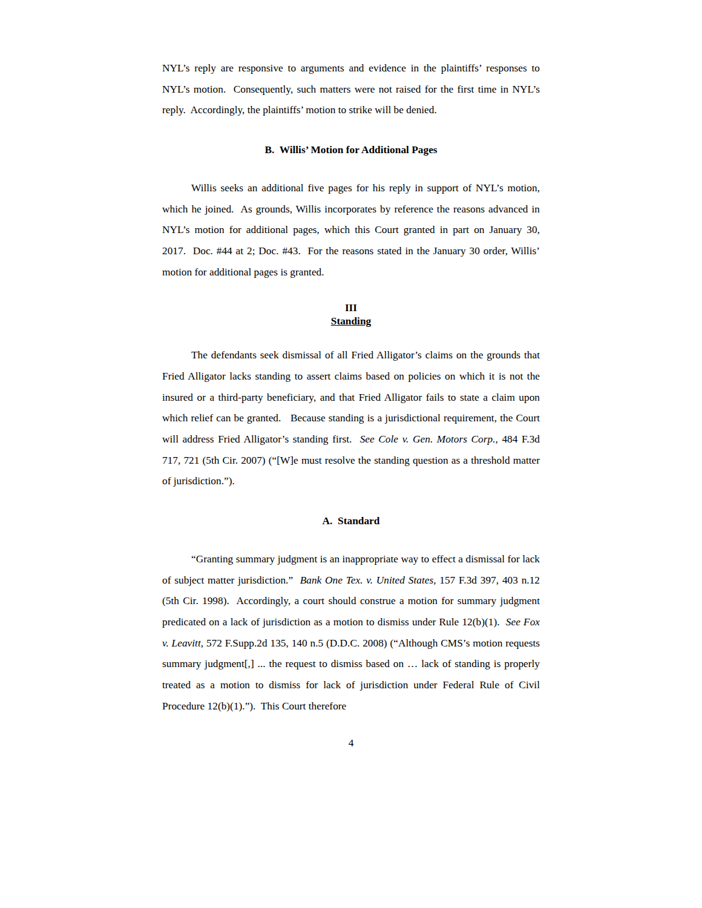NYL’s reply are responsive to arguments and evidence in the plaintiffs’ responses to NYL’s motion. Consequently, such matters were not raised for the first time in NYL’s reply. Accordingly, the plaintiffs’ motion to strike will be denied.
B. Willis’ Motion for Additional Pages
Willis seeks an additional five pages for his reply in support of NYL’s motion, which he joined. As grounds, Willis incorporates by reference the reasons advanced in NYL’s motion for additional pages, which this Court granted in part on January 30, 2017. Doc. #44 at 2; Doc. #43. For the reasons stated in the January 30 order, Willis’ motion for additional pages is granted.
III Standing
The defendants seek dismissal of all Fried Alligator’s claims on the grounds that Fried Alligator lacks standing to assert claims based on policies on which it is not the insured or a third-party beneficiary, and that Fried Alligator fails to state a claim upon which relief can be granted. Because standing is a jurisdictional requirement, the Court will address Fried Alligator’s standing first. See Cole v. Gen. Motors Corp., 484 F.3d 717, 721 (5th Cir. 2007) (“[W]e must resolve the standing question as a threshold matter of jurisdiction.”).
A. Standard
“Granting summary judgment is an inappropriate way to effect a dismissal for lack of subject matter jurisdiction.” Bank One Tex. v. United States, 157 F.3d 397, 403 n.12 (5th Cir. 1998). Accordingly, a court should construe a motion for summary judgment predicated on a lack of jurisdiction as a motion to dismiss under Rule 12(b)(1). See Fox v. Leavitt, 572 F.Supp.2d 135, 140 n.5 (D.D.C. 2008) (“Although CMS’s motion requests summary judgment[,] ... the request to dismiss based on … lack of standing is properly treated as a motion to dismiss for lack of jurisdiction under Federal Rule of Civil Procedure 12(b)(1).”). This Court therefore
4